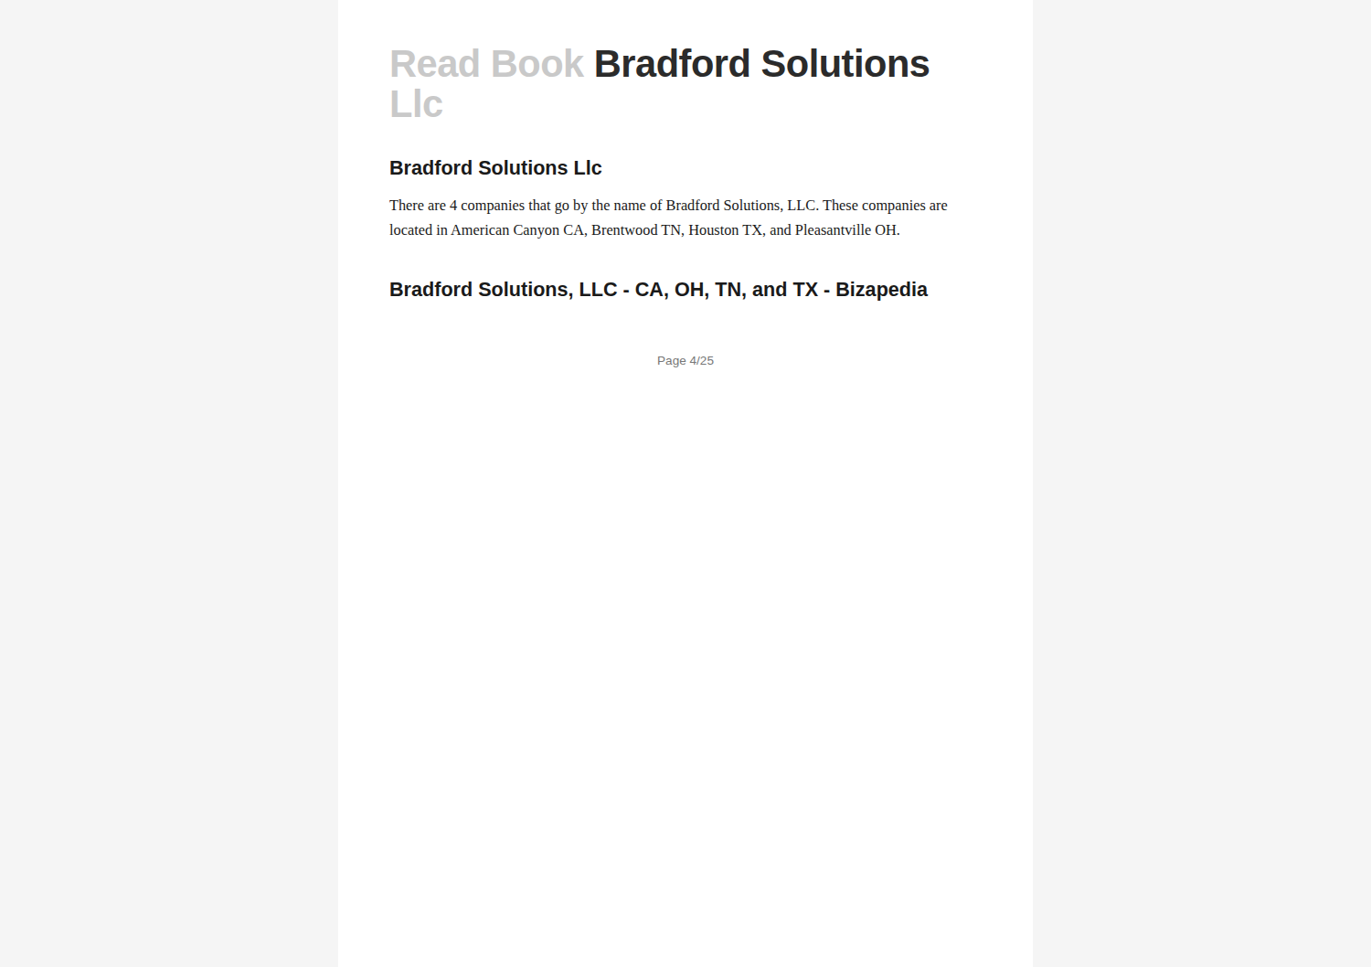Read Book Bradford Solutions
Llc
Bradford Solutions Llc
There are 4 companies that go by the name of Bradford Solutions, LLC. These companies are located in American Canyon CA, Brentwood TN, Houston TX, and Pleasantville OH.
Bradford Solutions, LLC - CA, OH, TN, and TX - Bizapedia
Page 4/25